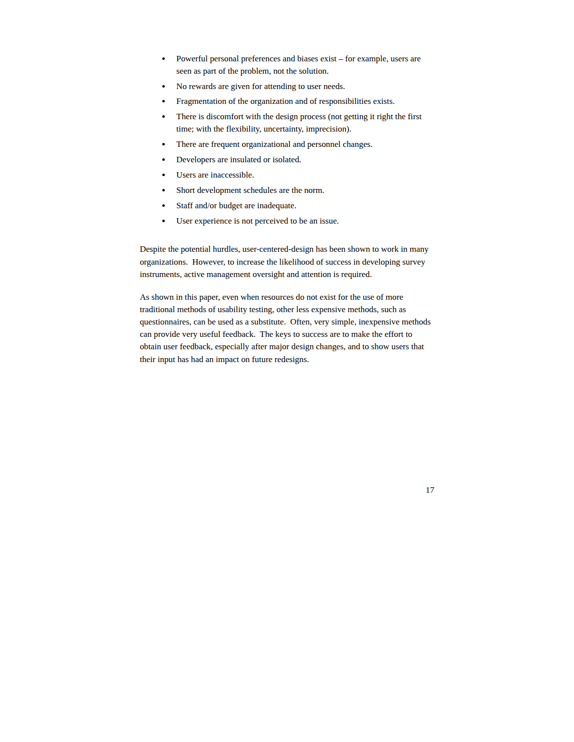Powerful personal preferences and biases exist – for example, users are seen as part of the problem, not the solution.
No rewards are given for attending to user needs.
Fragmentation of the organization and of responsibilities exists.
There is discomfort with the design process (not getting it right the first time; with the flexibility, uncertainty, imprecision).
There are frequent organizational and personnel changes.
Developers are insulated or isolated.
Users are inaccessible.
Short development schedules are the norm.
Staff and/or budget are inadequate.
User experience is not perceived to be an issue.
Despite the potential hurdles, user-centered-design has been shown to work in many organizations. However, to increase the likelihood of success in developing survey instruments, active management oversight and attention is required.
As shown in this paper, even when resources do not exist for the use of more traditional methods of usability testing, other less expensive methods, such as questionnaires, can be used as a substitute. Often, very simple, inexpensive methods can provide very useful feedback. The keys to success are to make the effort to obtain user feedback, especially after major design changes, and to show users that their input has had an impact on future redesigns.
17